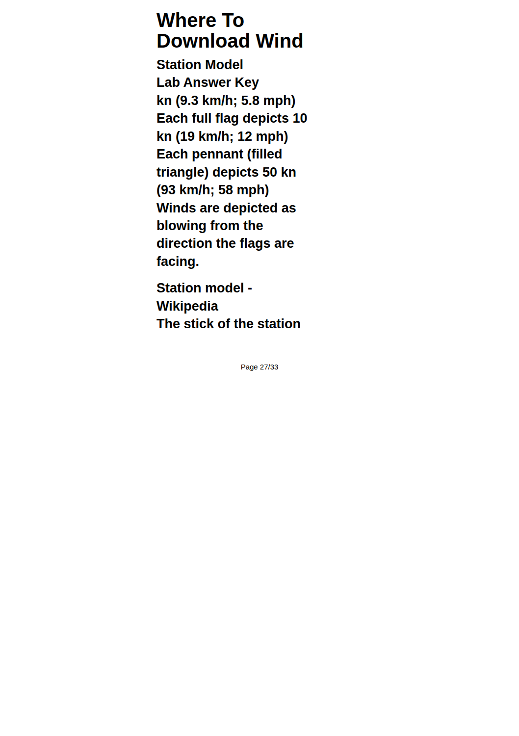Where To Download Wind
Station Model
Lab Answer Key
kn (9.3 km/h; 5.8 mph)
Each full flag depicts 10
kn (19 km/h; 12 mph)
Each pennant (filled
triangle) depicts 50 kn
(93 km/h; 58 mph)
Winds are depicted as
blowing from the
direction the flags are
facing.
Station model -
Wikipedia
The stick of the station
Page 27/33